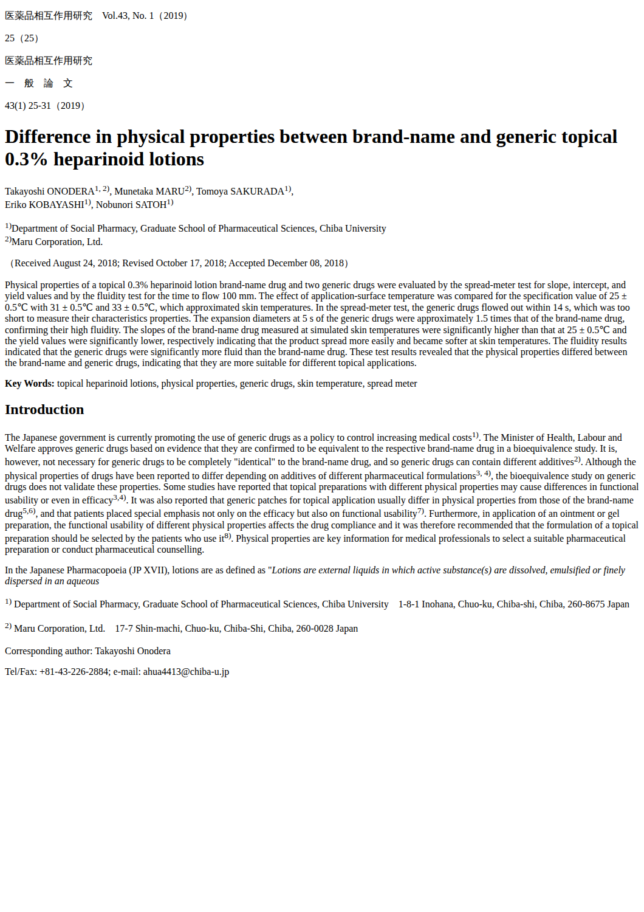医薬品相互作用研究　Vol.43, No. 1（2019）
25（25）
医薬品相互作用研究
一　般　論　文
43(1) 25-31（2019）
Difference in physical properties between brand-name and generic topical 0.3% heparinoid lotions
Takayoshi ONODERA1, 2), Munetaka MARU2), Tomoya SAKURADA1),
Eriko KOBAYASHI1), Nobunori SATOH1)
1)Department of Social Pharmacy, Graduate School of Pharmaceutical Sciences, Chiba University
2)Maru Corporation, Ltd.
（Received August 24, 2018; Revised October 17, 2018; Accepted December 08, 2018）
Physical properties of a topical 0.3% heparinoid lotion brand-name drug and two generic drugs were evaluated by the spread-meter test for slope, intercept, and yield values and by the fluidity test for the time to flow 100 mm. The effect of application-surface temperature was compared for the specification value of 25 ± 0.5℃ with 31 ± 0.5℃ and 33 ± 0.5℃, which approximated skin temperatures. In the spread-meter test, the generic drugs flowed out within 14 s, which was too short to measure their characteristics properties. The expansion diameters at 5 s of the generic drugs were approximately 1.5 times that of the brand-name drug, confirming their high fluidity. The slopes of the brand-name drug measured at simulated skin temperatures were significantly higher than that at 25 ± 0.5℃ and the yield values were significantly lower, respectively indicating that the product spread more easily and became softer at skin temperatures. The fluidity results indicated that the generic drugs were significantly more fluid than the brand-name drug. These test results revealed that the physical properties differed between the brand-name and generic drugs, indicating that they are more suitable for different topical applications.
Key Words: topical heparinoid lotions, physical properties, generic drugs, skin temperature, spread meter
Introduction
The Japanese government is currently promoting the use of generic drugs as a policy to control increasing medical costs1). The Minister of Health, Labour and Welfare approves generic drugs based on evidence that they are confirmed to be equivalent to the respective brand-name drug in a bioequivalence study. It is, however, not necessary for generic drugs to be completely "identical" to the brand-name drug, and so generic drugs can contain different additives2). Although the physical properties of drugs have been reported to differ depending on additives of different pharmaceutical formulations3, 4), the bioequivalence study on generic drugs does not validate these properties. Some studies have reported that topical preparations with different physical properties may cause differences in functional usability or even in efficacy3,4). It was also reported that generic patches for topical application usually differ in physical properties from those of the brand-name drug5,6), and that patients placed special emphasis not only on the efficacy but also on functional usability7). Furthermore, in application of an ointment or gel preparation, the functional usability of different physical properties affects the drug compliance and it was therefore recommended that the formulation of a topical preparation should be selected by the patients who use it8). Physical properties are key information for medical professionals to select a suitable pharmaceutical preparation or conduct pharmaceutical counselling.
In the Japanese Pharmacopoeia (JP XVII), lotions are as defined as "Lotions are external liquids in which active substance(s) are dissolved, emulsified or finely dispersed in an aqueous
1) Department of Social Pharmacy, Graduate School of Pharmaceutical Sciences, Chiba University　1-8-1 Inohana, Chuo-ku, Chiba-shi, Chiba, 260-8675 Japan
2) Maru Corporation, Ltd.　17-7 Shin-machi, Chuo-ku, Chiba-Shi, Chiba, 260-0028 Japan
Corresponding author: Takayoshi Onodera
Tel/Fax: +81-43-226-2884; e-mail: ahua4413@chiba-u.jp